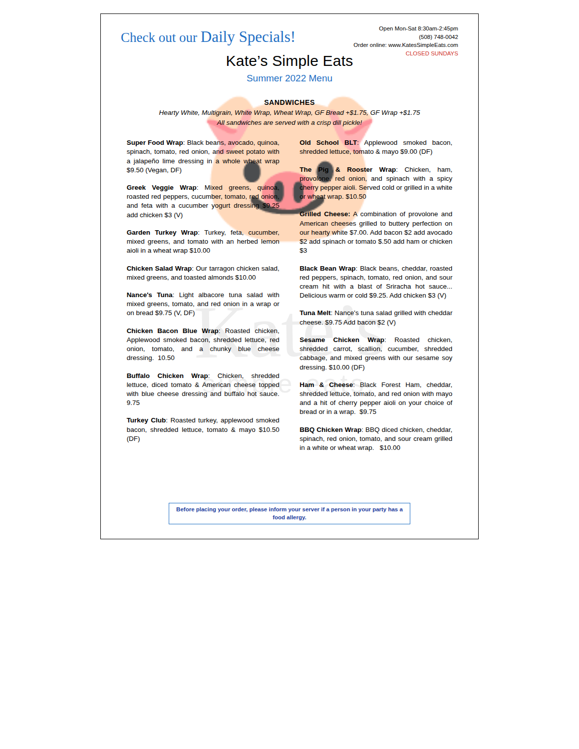🐷
Kate’s
simple eats.
Check out our Daily Specials!
Open Mon-Sat 8:30am-2:45pm
(508) 748-0042
Order online: www.KatesSimpleEats.com
CLOSED SUNDAYS
Kate’s Simple Eats
Summer 2022 Menu
SANDWICHES
Hearty White, Multigrain, White Wrap, Wheat Wrap, GF Bread +$1.75, GF Wrap +$1.75
All sandwiches are served with a crisp dill pickle!
Super Food Wrap: Black beans, avocado, quinoa, spinach, tomato, red onion, and sweet potato with a jalapeño lime dressing in a whole wheat wrap $9.50 (Vegan, DF)
Greek Veggie Wrap: Mixed greens, quinoa, roasted red peppers, cucumber, tomato, red onion, and feta with a cucumber yogurt dressing $9.25 add chicken $3 (V)
Garden Turkey Wrap: Turkey, feta, cucumber, mixed greens, and tomato with an herbed lemon aioli in a wheat wrap $10.00
Chicken Salad Wrap: Our tarragon chicken salad, mixed greens, and toasted almonds $10.00
Nance's Tuna: Light albacore tuna salad with mixed greens, tomato, and red onion in a wrap or on bread $9.75 (V, DF)
Chicken Bacon Blue Wrap: Roasted chicken, Applewood smoked bacon, shredded lettuce, red onion, tomato, and a chunky blue cheese dressing. 10.50
Buffalo Chicken Wrap: Chicken, shredded lettuce, diced tomato & American cheese topped with blue cheese dressing and buffalo hot sauce. 9.75
Turkey Club: Roasted turkey, applewood smoked bacon, shredded lettuce, tomato & mayo $10.50 (DF)
Old School BLT: Applewood smoked bacon, shredded lettuce, tomato & mayo $9.00 (DF)
The Pig & Rooster Wrap: Chicken, ham, provolone, red onion, and spinach with a spicy cherry pepper aioli. Served cold or grilled in a white or wheat wrap. $10.50
Grilled Cheese: A combination of provolone and American cheeses grilled to buttery perfection on our hearty white $7.00. Add bacon $2 add avocado $2 add spinach or tomato $.50 add ham or chicken $3
Black Bean Wrap: Black beans, cheddar, roasted red peppers, spinach, tomato, red onion, and sour cream hit with a blast of Sriracha hot sauce... Delicious warm or cold $9.25. Add chicken $3 (V)
Tuna Melt: Nance's tuna salad grilled with cheddar cheese. $9.75 Add bacon $2 (V)
Sesame Chicken Wrap: Roasted chicken, shredded carrot, scallion, cucumber, shredded cabbage, and mixed greens with our sesame soy dressing. $10.00 (DF)
Ham & Cheese: Black Forest Ham, cheddar, shredded lettuce, tomato, and red onion with mayo and a hit of cherry pepper aioli on your choice of bread or in a wrap. $9.75
BBQ Chicken Wrap: BBQ diced chicken, cheddar, spinach, red onion, tomato, and sour cream grilled in a white or wheat wrap. $10.00
Before placing your order, please inform your server if a person in your party has a food allergy.